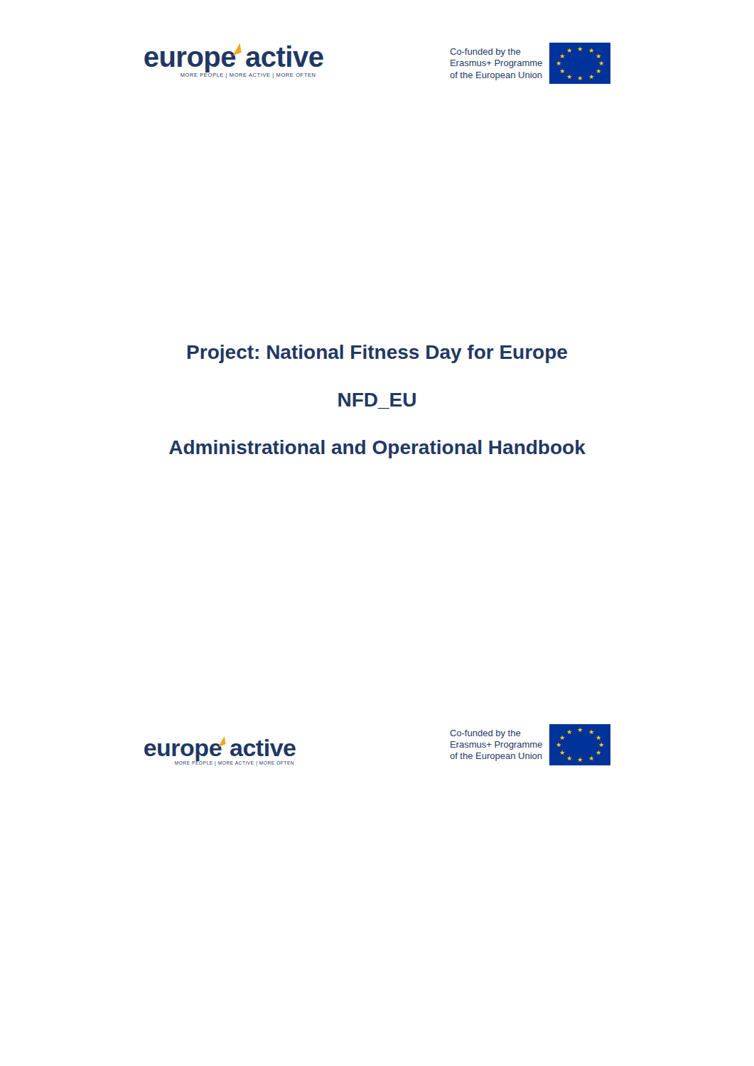europe active
MORE PEOPLE | MORE ACTIVE | MORE OFTEN
Co-funded by the
Erasmus+ Programme
of the European Union
★ ★ ★ ★ ★ ★ ★ ★ ★ ★ ★ ★
Project: National Fitness Day for Europe
NFD_EU
Administrational and Operational Handbook
europe active
MORE PEOPLE | MORE ACTIVE | MORE OFTEN
Co-funded by the
Erasmus+ Programme
of the European Union
★ ★ ★ ★ ★ ★ ★ ★ ★ ★ ★ ★